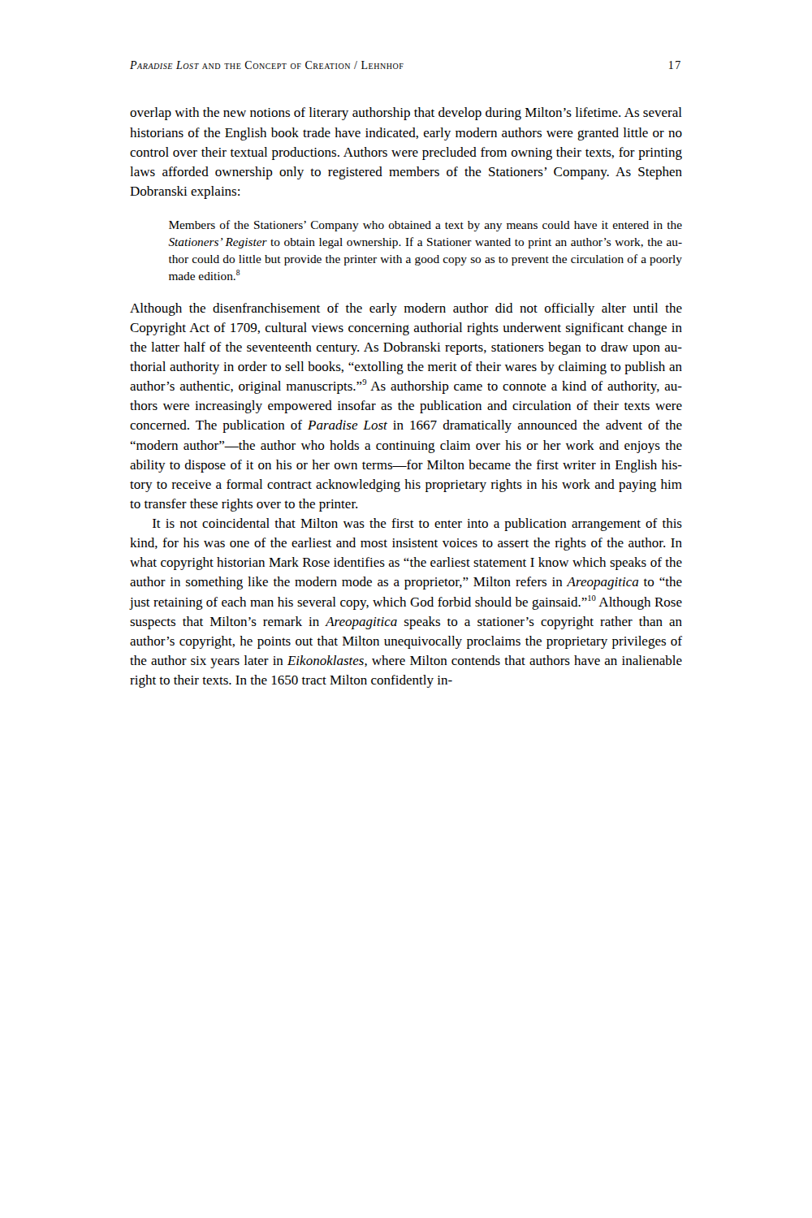Paradise Lost and the Concept of Creation / Lehnhof 17
overlap with the new notions of literary authorship that develop during Milton’s lifetime. As several historians of the English book trade have indicated, early modern authors were granted little or no control over their textual productions. Authors were precluded from owning their texts, for printing laws afforded ownership only to registered members of the Stationers’ Company. As Stephen Dobranski explains:
Members of the Stationers’ Company who obtained a text by any means could have it entered in the Stationers’ Register to obtain legal ownership. If a Stationer wanted to print an author’s work, the author could do little but provide the printer with a good copy so as to prevent the circulation of a poorly made edition.8
Although the disenfranchisement of the early modern author did not officially alter until the Copyright Act of 1709, cultural views concerning authorial rights underwent significant change in the latter half of the seventeenth century. As Dobranski reports, stationers began to draw upon authorial authority in order to sell books, “extolling the merit of their wares by claiming to publish an author’s authentic, original manuscripts.”9 As authorship came to connote a kind of authority, authors were increasingly empowered insofar as the publication and circulation of their texts were concerned. The publication of Paradise Lost in 1667 dramatically announced the advent of the “modern author”—the author who holds a continuing claim over his or her work and enjoys the ability to dispose of it on his or her own terms—for Milton became the first writer in English history to receive a formal contract acknowledging his proprietary rights in his work and paying him to transfer these rights over to the printer.
It is not coincidental that Milton was the first to enter into a publication arrangement of this kind, for his was one of the earliest and most insistent voices to assert the rights of the author. In what copyright historian Mark Rose identifies as “the earliest statement I know which speaks of the author in something like the modern mode as a proprietor,” Milton refers in Areopagitica to “the just retaining of each man his several copy, which God forbid should be gainsaid.”10 Although Rose suspects that Milton’s remark in Areopagitica speaks to a stationer’s copyright rather than an author’s copyright, he points out that Milton unequivocally proclaims the proprietary privileges of the author six years later in Eikonoklastes, where Milton contends that authors have an inalienable right to their texts. In the 1650 tract Milton confidently in-